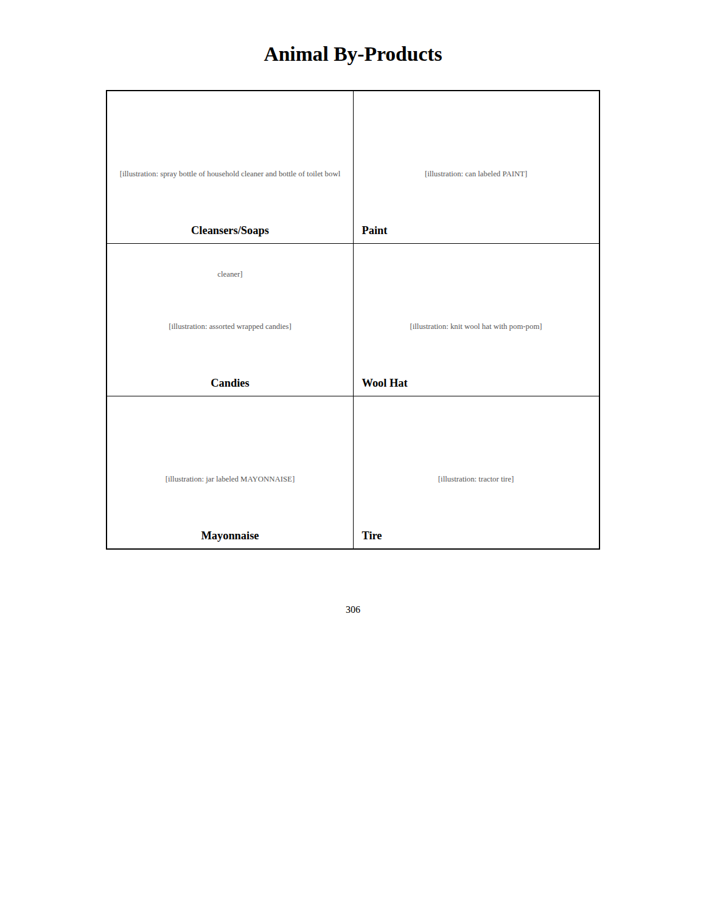Animal By-Products
| [illustration: spray bottle of household cleaner and bottle of toilet bowl cleaner] Cleansers/Soaps | [illustration: can labeled PAINT] Paint |
| [illustration: assorted wrapped candies] Candies | [illustration: knit wool hat with pom-pom] Wool Hat |
| [illustration: jar labeled MAYONNAISE] Mayonnaise | [illustration: tractor tire] Tire |
306